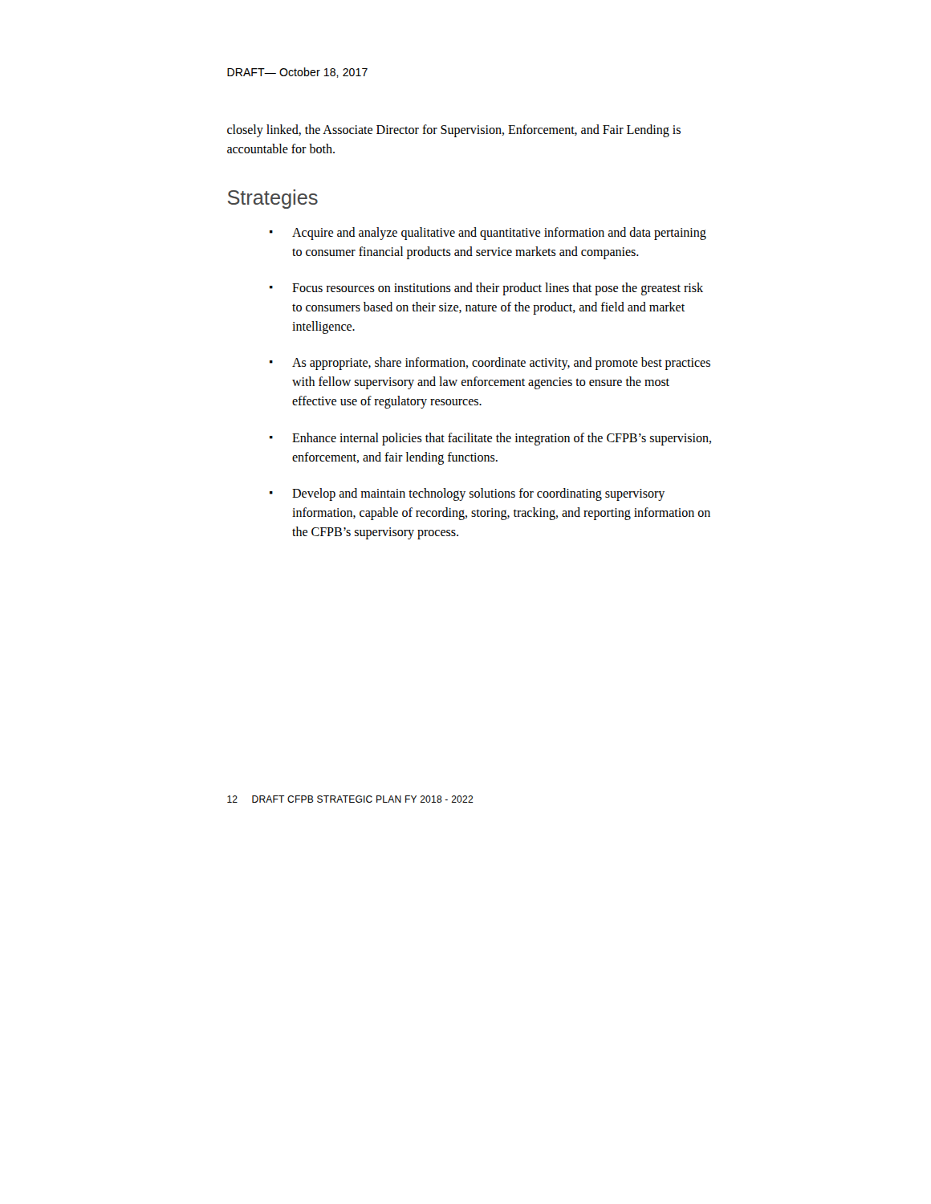DRAFT— October 18, 2017
closely linked, the Associate Director for Supervision, Enforcement, and Fair Lending is accountable for both.
Strategies
Acquire and analyze qualitative and quantitative information and data pertaining to consumer financial products and service markets and companies.
Focus resources on institutions and their product lines that pose the greatest risk to consumers based on their size, nature of the product, and field and market intelligence.
As appropriate, share information, coordinate activity, and promote best practices with fellow supervisory and law enforcement agencies to ensure the most effective use of regulatory resources.
Enhance internal policies that facilitate the integration of the CFPB’s supervision, enforcement, and fair lending functions.
Develop and maintain technology solutions for coordinating supervisory information, capable of recording, storing, tracking, and reporting information on the CFPB’s supervisory process.
12 DRAFT CFPB STRATEGIC PLAN FY 2018 - 2022